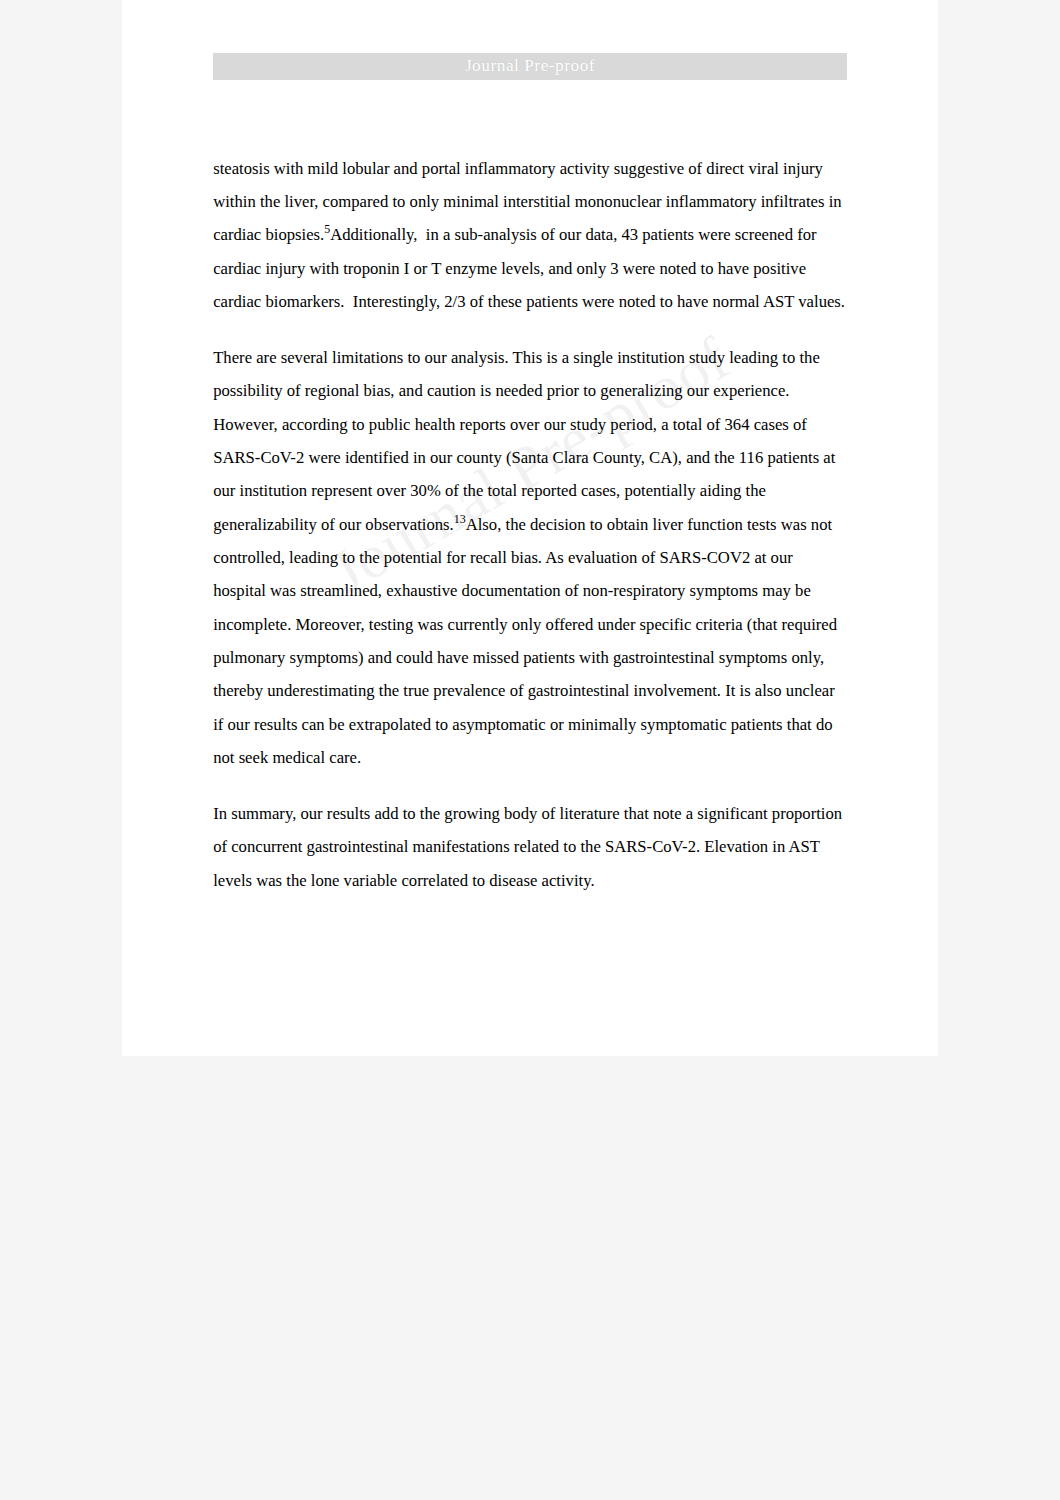Journal Pre-proof
Journal Pre-proof
steatosis with mild lobular and portal inflammatory activity suggestive of direct viral injury within the liver, compared to only minimal interstitial mononuclear inflammatory infiltrates in cardiac biopsies.5Additionally, in a sub-analysis of our data, 43 patients were screened for cardiac injury with troponin I or T enzyme levels, and only 3 were noted to have positive cardiac biomarkers. Interestingly, 2/3 of these patients were noted to have normal AST values.
There are several limitations to our analysis. This is a single institution study leading to the possibility of regional bias, and caution is needed prior to generalizing our experience. However, according to public health reports over our study period, a total of 364 cases of SARS-CoV-2 were identified in our county (Santa Clara County, CA), and the 116 patients at our institution represent over 30% of the total reported cases, potentially aiding the generalizability of our observations.13Also, the decision to obtain liver function tests was not controlled, leading to the potential for recall bias. As evaluation of SARS-COV2 at our hospital was streamlined, exhaustive documentation of non-respiratory symptoms may be incomplete. Moreover, testing was currently only offered under specific criteria (that required pulmonary symptoms) and could have missed patients with gastrointestinal symptoms only, thereby underestimating the true prevalence of gastrointestinal involvement. It is also unclear if our results can be extrapolated to asymptomatic or minimally symptomatic patients that do not seek medical care.
In summary, our results add to the growing body of literature that note a significant proportion of concurrent gastrointestinal manifestations related to the SARS-CoV-2. Elevation in AST levels was the lone variable correlated to disease activity.